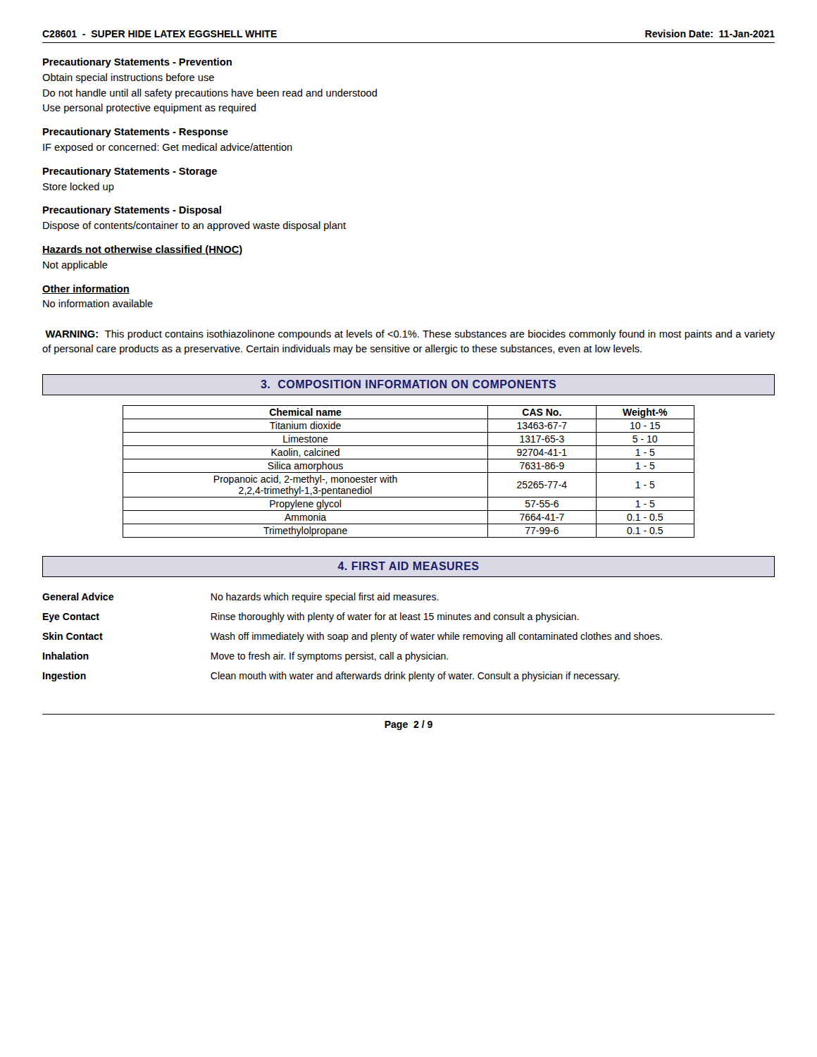C28601 - SUPER HIDE LATEX EGGSHELL WHITE
Revision Date: 11-Jan-2021
Precautionary Statements - Prevention
Obtain special instructions before use
Do not handle until all safety precautions have been read and understood
Use personal protective equipment as required
Precautionary Statements - Response
IF exposed or concerned: Get medical advice/attention
Precautionary Statements - Storage
Store locked up
Precautionary Statements - Disposal
Dispose of contents/container to an approved waste disposal plant
Hazards not otherwise classified (HNOC)
Not applicable
Other information
No information available
WARNING: This product contains isothiazolinone compounds at levels of <0.1%. These substances are biocides commonly found in most paints and a variety of personal care products as a preservative. Certain individuals may be sensitive or allergic to these substances, even at low levels.
3. COMPOSITION INFORMATION ON COMPONENTS
| Chemical name | CAS No. | Weight-% |
| --- | --- | --- |
| Titanium dioxide | 13463-67-7 | 10 - 15 |
| Limestone | 1317-65-3 | 5 - 10 |
| Kaolin, calcined | 92704-41-1 | 1 - 5 |
| Silica amorphous | 7631-86-9 | 1 - 5 |
| Propanoic acid, 2-methyl-, monoester with 2,2,4-trimethyl-1,3-pentanediol | 25265-77-4 | 1 - 5 |
| Propylene glycol | 57-55-6 | 1 - 5 |
| Ammonia | 7664-41-7 | 0.1 - 0.5 |
| Trimethylolpropane | 77-99-6 | 0.1 - 0.5 |
4. FIRST AID MEASURES
| General Advice | No hazards which require special first aid measures. |
| Eye Contact | Rinse thoroughly with plenty of water for at least 15 minutes and consult a physician. |
| Skin Contact | Wash off immediately with soap and plenty of water while removing all contaminated clothes and shoes. |
| Inhalation | Move to fresh air. If symptoms persist, call a physician. |
| Ingestion | Clean mouth with water and afterwards drink plenty of water. Consult a physician if necessary. |
Page 2 / 9